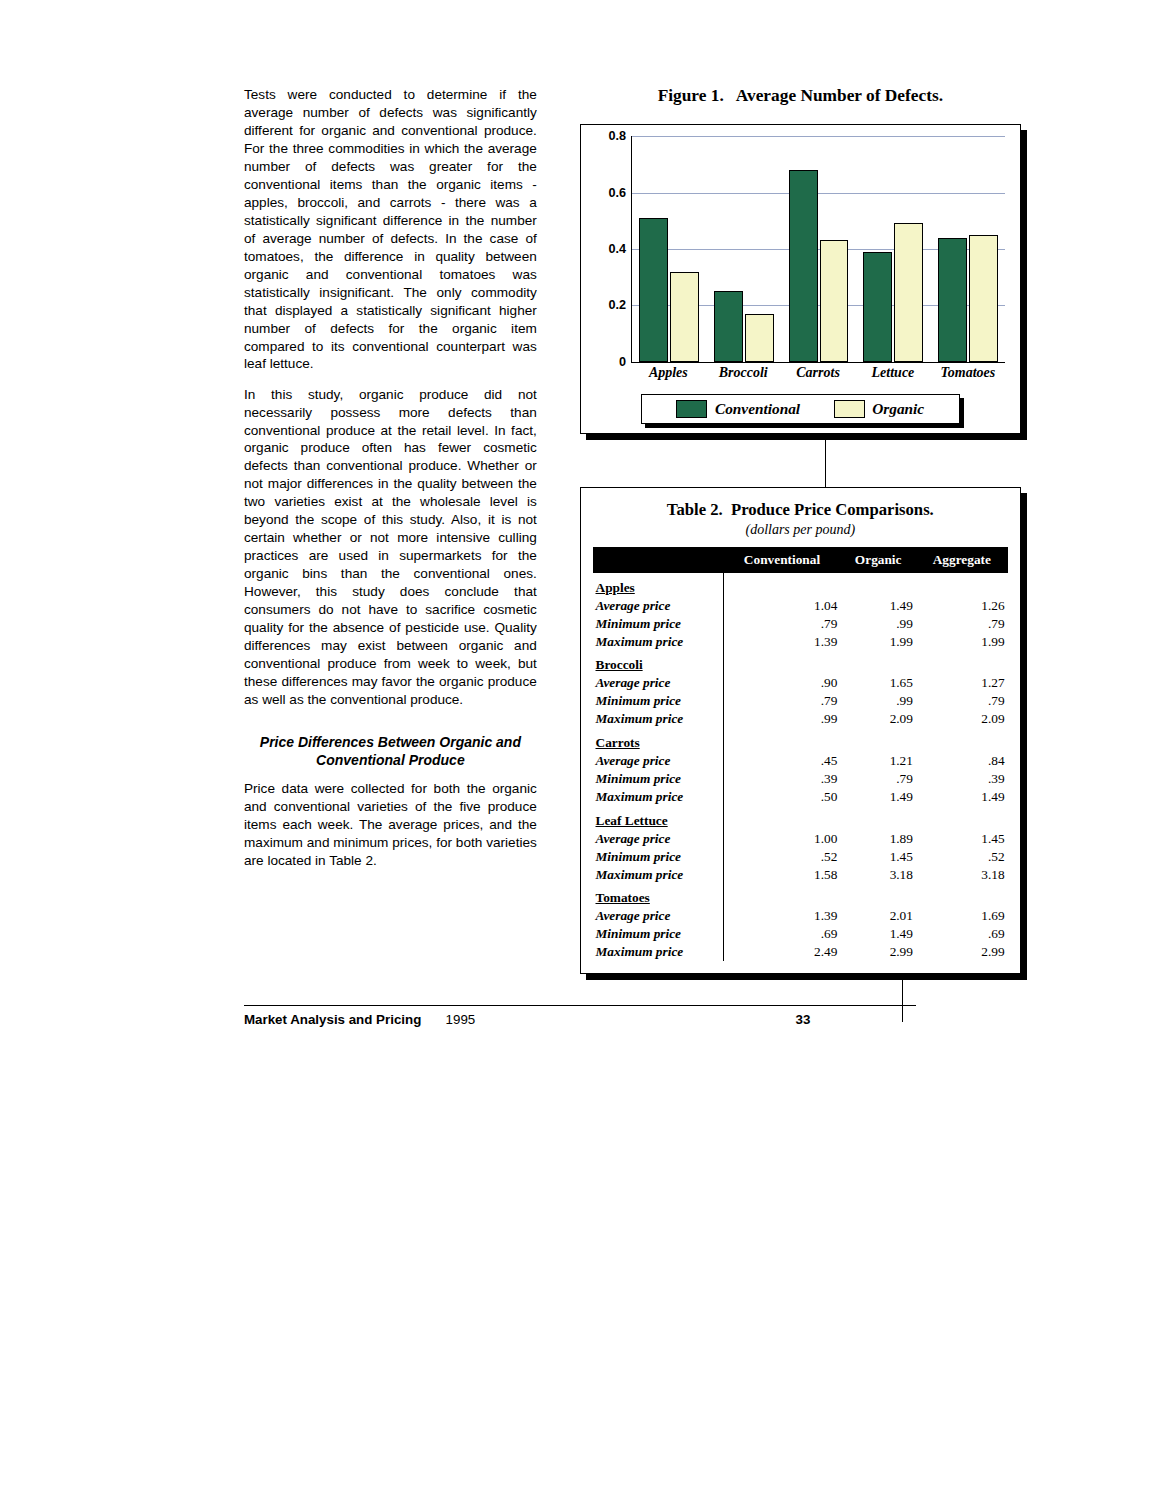Tests were conducted to determine if the average number of defects was significantly different for organic and conventional produce. For the three commodities in which the average number of defects was greater for the conventional items than the organic items - apples, broccoli, and carrots - there was a statistically significant difference in the number of average number of defects. In the case of tomatoes, the difference in quality between organic and conventional tomatoes was statistically insignificant. The only commodity that displayed a statistically significant higher number of defects for the organic item compared to its conventional counterpart was leaf lettuce.
In this study, organic produce did not necessarily possess more defects than conventional produce at the retail level. In fact, organic produce often has fewer cosmetic defects than conventional produce. Whether or not major differences in the quality between the two varieties exist at the wholesale level is beyond the scope of this study. Also, it is not certain whether or not more intensive culling practices are used in supermarkets for the organic bins than the conventional ones. However, this study does conclude that consumers do not have to sacrifice cosmetic quality for the absence of pesticide use. Quality differences may exist between organic and conventional produce from week to week, but these differences may favor the organic produce as well as the conventional produce.
Price Differences Between Organic and Conventional Produce
Price data were collected for both the organic and conventional varieties of the five produce items each week. The average prices, and the maximum and minimum prices, for both varieties are located in Table 2.
Figure 1. Average Number of Defects.
0.8
0.6
0.4
0.2
0
Apples Broccoli Carrots Lettuce Tomatoes
Conventional
Organic
Table 2. Produce Price Comparisons.
(dollars per pound)
| | Conventional | Organic | Aggregate |
| --- | --- | --- | --- |
| Apples | | | |
| Average price | 1.04 | 1.49 | 1.26 |
| Minimum price | .79 | .99 | .79 |
| Maximum price | 1.39 | 1.99 | 1.99 |
| Broccoli | | | |
| Average price | .90 | 1.65 | 1.27 |
| Minimum price | .79 | .99 | .79 |
| Maximum price | .99 | 2.09 | 2.09 |
| Carrots | | | |
| Average price | .45 | 1.21 | .84 |
| Minimum price | .39 | .79 | .39 |
| Maximum price | .50 | 1.49 | 1.49 |
| Leaf Lettuce | | | |
| Average price | 1.00 | 1.89 | 1.45 |
| Minimum price | .52 | 1.45 | .52 |
| Maximum price | 1.58 | 3.18 | 3.18 |
| Tomatoes | | | |
| Average price | 1.39 | 2.01 | 1.69 |
| Minimum price | .69 | 1.49 | .69 |
| Maximum price | 2.49 | 2.99 | 2.99 |
Market Analysis and Pricing
1995
33